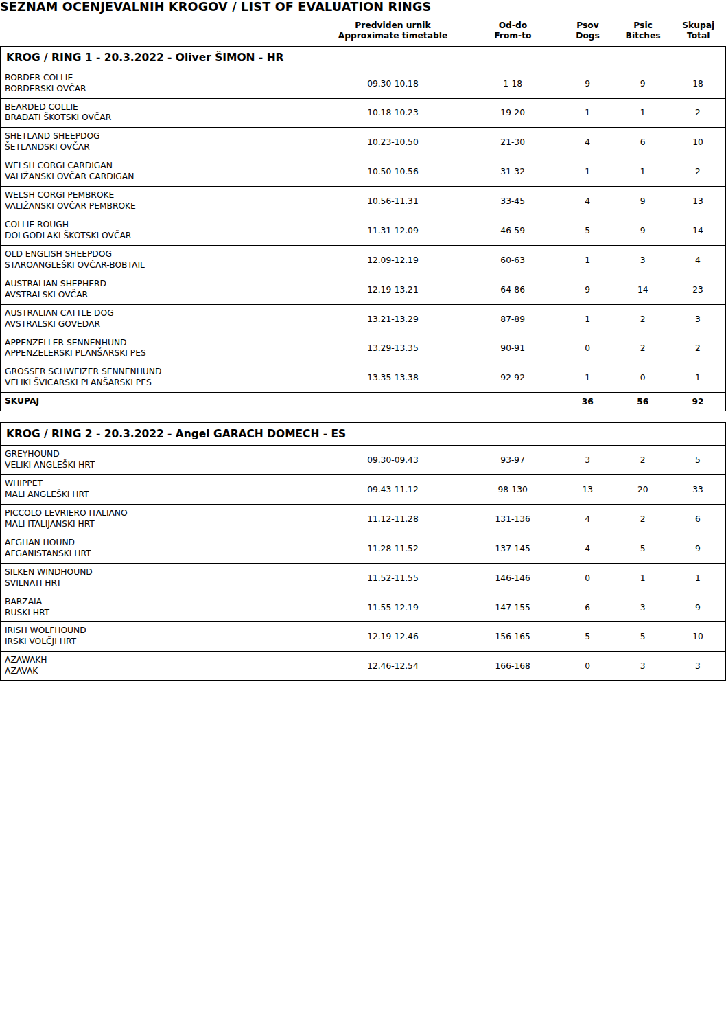SEZNAM OCENJEVALNIH KROGOV / LIST OF EVALUATION RINGS
| | Predviden urnik Approximate timetable | Od-do From-to | Psov Dogs | Psic Bitches | Skupaj Total |
| KROG / RING 1 - 20.3.2022 - Oliver ŠIMON - HR |
| BORDER COLLIE BORDERSKI OVČAR | 09.30-10.18 | 1-18 | 9 | 9 | 18 |
| BEARDED COLLIE BRADATI ŠKOTSKI OVČAR | 10.18-10.23 | 19-20 | 1 | 1 | 2 |
| SHETLAND SHEEPDOG ŠETLANDSKI OVČAR | 10.23-10.50 | 21-30 | 4 | 6 | 10 |
| WELSH CORGI CARDIGAN VALIŽANSKI OVČAR CARDIGAN | 10.50-10.56 | 31-32 | 1 | 1 | 2 |
| WELSH CORGI PEMBROKE VALIŽANSKI OVČAR PEMBROKE | 10.56-11.31 | 33-45 | 4 | 9 | 13 |
| COLLIE ROUGH DOLGODLAKI ŠKOTSKI OVČAR | 11.31-12.09 | 46-59 | 5 | 9 | 14 |
| OLD ENGLISH SHEEPDOG STAROANGLEŠKI OVČAR-BOBTAIL | 12.09-12.19 | 60-63 | 1 | 3 | 4 |
| AUSTRALIAN SHEPHERD AVSTRALSKI OVČAR | 12.19-13.21 | 64-86 | 9 | 14 | 23 |
| AUSTRALIAN CATTLE DOG AVSTRALSKI GOVEDAR | 13.21-13.29 | 87-89 | 1 | 2 | 3 |
| APPENZELLER SENNENHUND APPENZELERSKI PLANŠARSKI PES | 13.29-13.35 | 90-91 | 0 | 2 | 2 |
| GROSSER SCHWEIZER SENNENHUND VELIKI ŠVICARSKI PLANŠARSKI PES | 13.35-13.38 | 92-92 | 1 | 0 | 1 |
| SKUPAJ | | | 36 | 56 | 92 |
| KROG / RING 2 - 20.3.2022 - Angel GARACH DOMECH - ES |
| GREYHOUND VELIKI ANGLEŠKI HRT | 09.30-09.43 | 93-97 | 3 | 2 | 5 |
| WHIPPET MALI ANGLEŠKI HRT | 09.43-11.12 | 98-130 | 13 | 20 | 33 |
| PICCOLO LEVRIERO ITALIANO MALI ITALIJANSKI HRT | 11.12-11.28 | 131-136 | 4 | 2 | 6 |
| AFGHAN HOUND AFGANISTANSKI HRT | 11.28-11.52 | 137-145 | 4 | 5 | 9 |
| SILKEN WINDHOUND SVILNATI HRT | 11.52-11.55 | 146-146 | 0 | 1 | 1 |
| BARZAIA RUSKI HRT | 11.55-12.19 | 147-155 | 6 | 3 | 9 |
| IRISH WOLFHOUND IRSKI VOLČJI HRT | 12.19-12.46 | 156-165 | 5 | 5 | 10 |
| AZAWAKH AZAVAK | 12.46-12.54 | 166-168 | 0 | 3 | 3 |